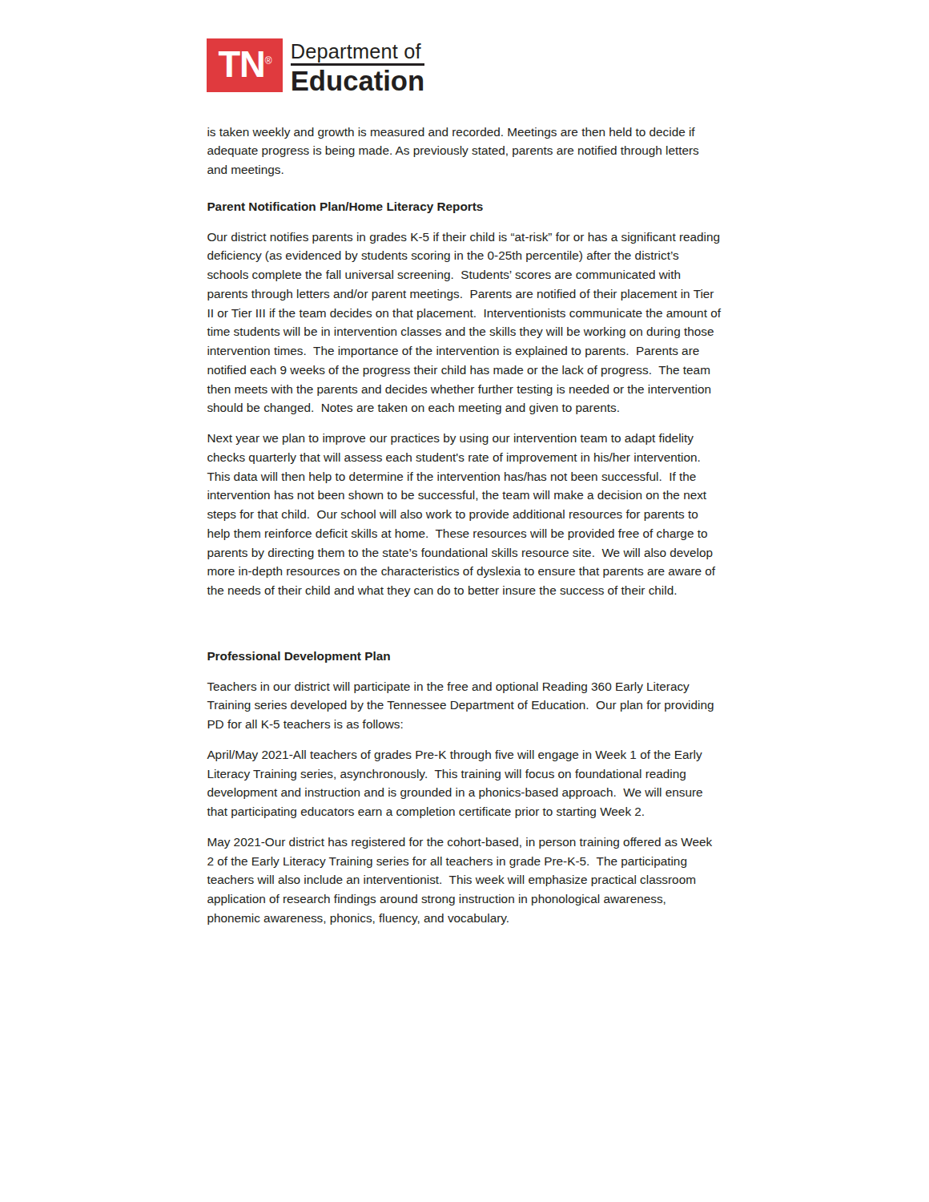TN®
Department of
Education
is taken weekly and growth is measured and recorded. Meetings are then held to decide if adequate progress is being made. As previously stated, parents are notified through letters and meetings.
Parent Notification Plan/Home Literacy Reports
Our district notifies parents in grades K-5 if their child is “at-risk” for or has a significant reading deficiency (as evidenced by students scoring in the 0-25th percentile) after the district’s schools complete the fall universal screening. Students’ scores are communicated with parents through letters and/or parent meetings. Parents are notified of their placement in Tier II or Tier III if the team decides on that placement. Interventionists communicate the amount of time students will be in intervention classes and the skills they will be working on during those intervention times. The importance of the intervention is explained to parents. Parents are notified each 9 weeks of the progress their child has made or the lack of progress. The team then meets with the parents and decides whether further testing is needed or the intervention should be changed. Notes are taken on each meeting and given to parents.
Next year we plan to improve our practices by using our intervention team to adapt fidelity checks quarterly that will assess each student's rate of improvement in his/her intervention. This data will then help to determine if the intervention has/has not been successful. If the intervention has not been shown to be successful, the team will make a decision on the next steps for that child. Our school will also work to provide additional resources for parents to help them reinforce deficit skills at home. These resources will be provided free of charge to parents by directing them to the state’s foundational skills resource site. We will also develop more in-depth resources on the characteristics of dyslexia to ensure that parents are aware of the needs of their child and what they can do to better insure the success of their child.
Professional Development Plan
Teachers in our district will participate in the free and optional Reading 360 Early Literacy Training series developed by the Tennessee Department of Education. Our plan for providing PD for all K-5 teachers is as follows:
April/May 2021-All teachers of grades Pre-K through five will engage in Week 1 of the Early Literacy Training series, asynchronously. This training will focus on foundational reading development and instruction and is grounded in a phonics-based approach. We will ensure that participating educators earn a completion certificate prior to starting Week 2.
May 2021-Our district has registered for the cohort-based, in person training offered as Week 2 of the Early Literacy Training series for all teachers in grade Pre-K-5. The participating teachers will also include an interventionist. This week will emphasize practical classroom application of research findings around strong instruction in phonological awareness, phonemic awareness, phonics, fluency, and vocabulary.